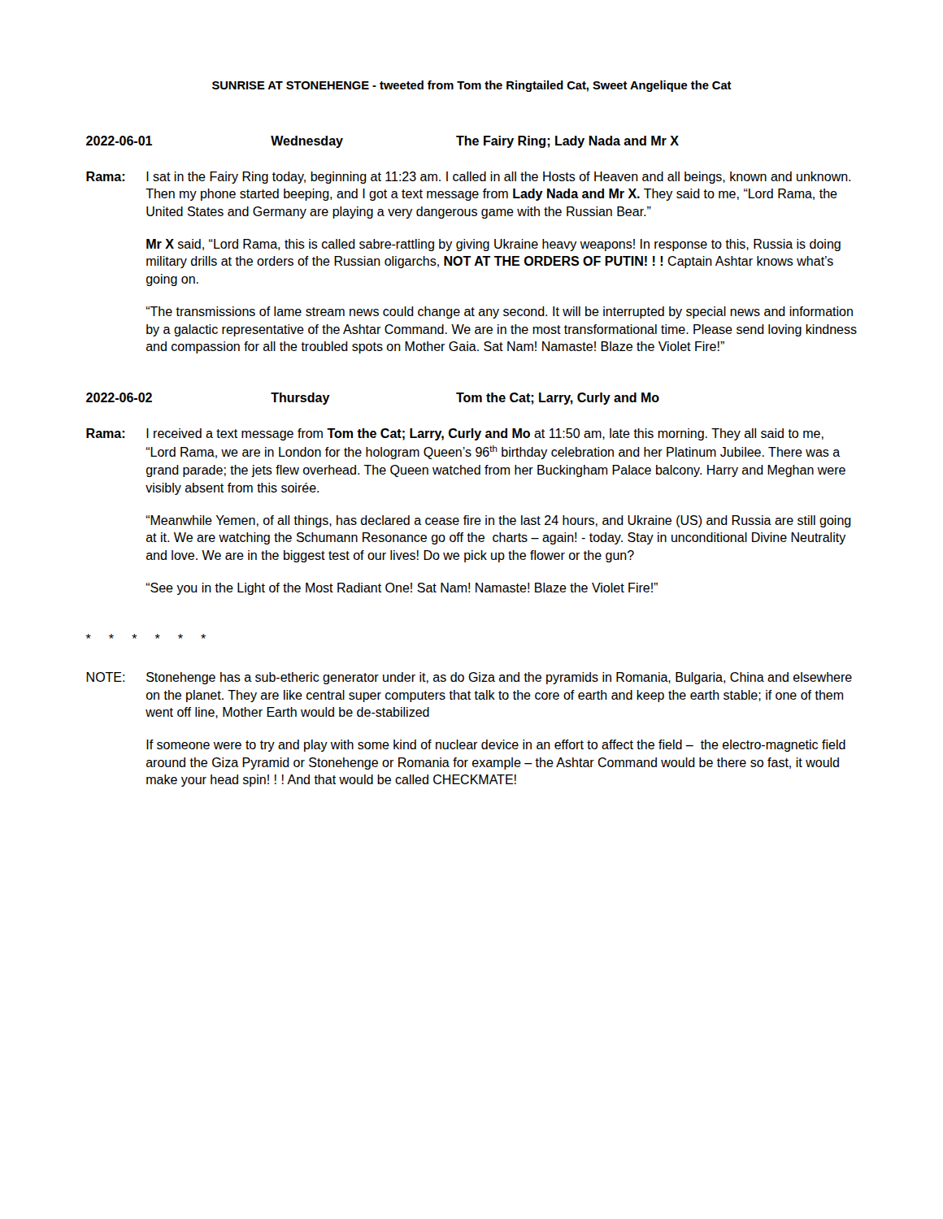SUNRISE AT STONEHENGE - tweeted from Tom the Ringtailed Cat, Sweet Angelique the Cat
2022-06-01 Wednesday The Fairy Ring; Lady Nada and Mr X
Rama: I sat in the Fairy Ring today, beginning at 11:23 am. I called in all the Hosts of Heaven and all beings, known and unknown. Then my phone started beeping, and I got a text message from Lady Nada and Mr X. They said to me, “Lord Rama, the United States and Germany are playing a very dangerous game with the Russian Bear.”
Mr X said, “Lord Rama, this is called sabre-rattling by giving Ukraine heavy weapons! In response to this, Russia is doing military drills at the orders of the Russian oligarchs, NOT AT THE ORDERS OF PUTIN! ! ! Captain Ashtar knows what’s going on.
“The transmissions of lame stream news could change at any second. It will be interrupted by special news and information by a galactic representative of the Ashtar Command. We are in the most transformational time. Please send loving kindness and compassion for all the troubled spots on Mother Gaia. Sat Nam! Namaste! Blaze the Violet Fire!”
2022-06-02 Thursday Tom the Cat; Larry, Curly and Mo
Rama: I received a text message from Tom the Cat; Larry, Curly and Mo at 11:50 am, late this morning. They all said to me, “Lord Rama, we are in London for the hologram Queen’s 96th birthday celebration and her Platinum Jubilee. There was a grand parade; the jets flew overhead. The Queen watched from her Buckingham Palace balcony. Harry and Meghan were visibly absent from this soirée.
“Meanwhile Yemen, of all things, has declared a cease fire in the last 24 hours, and Ukraine (US) and Russia are still going at it. We are watching the Schumann Resonance go off the charts – again! - today. Stay in unconditional Divine Neutrality and love. We are in the biggest test of our lives! Do we pick up the flower or the gun?
“See you in the Light of the Most Radiant One! Sat Nam! Namaste! Blaze the Violet Fire!”
* * * * * *
NOTE: Stonehenge has a sub-etheric generator under it, as do Giza and the pyramids in Romania, Bulgaria, China and elsewhere on the planet. They are like central super computers that talk to the core of earth and keep the earth stable; if one of them went off line, Mother Earth would be de-stabilized
If someone were to try and play with some kind of nuclear device in an effort to affect the field – the electro-magnetic field around the Giza Pyramid or Stonehenge or Romania for example – the Ashtar Command would be there so fast, it would make your head spin! ! ! And that would be called CHECKMATE!